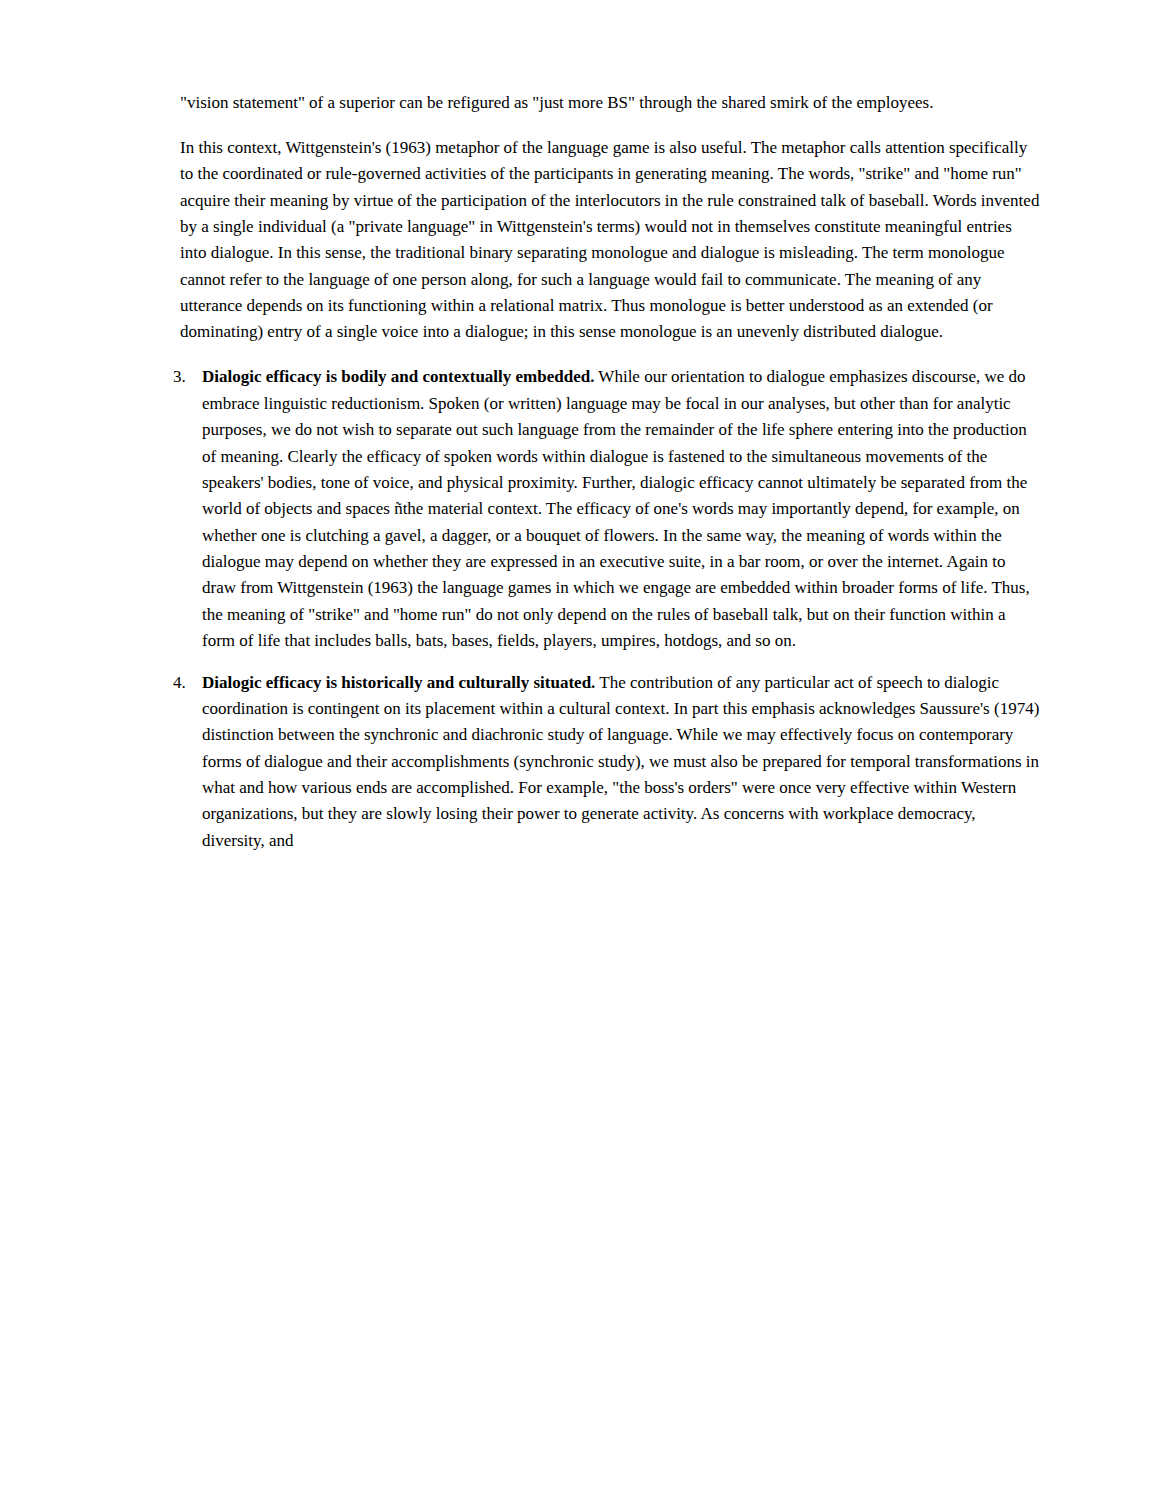"vision statement" of a superior can be refigured as "just more BS" through the shared smirk of the employees.
In this context, Wittgenstein's (1963) metaphor of the language game is also useful. The metaphor calls attention specifically to the coordinated or rule-governed activities of the participants in generating meaning. The words, "strike" and "home run" acquire their meaning by virtue of the participation of the interlocutors in the rule constrained talk of baseball. Words invented by a single individual (a "private language" in Wittgenstein's terms) would not in themselves constitute meaningful entries into dialogue. In this sense, the traditional binary separating monologue and dialogue is misleading. The term monologue cannot refer to the language of one person along, for such a language would fail to communicate. The meaning of any utterance depends on its functioning within a relational matrix. Thus monologue is better understood as an extended (or dominating) entry of a single voice into a dialogue; in this sense monologue is an unevenly distributed dialogue.
Dialogic efficacy is bodily and contextually embedded. While our orientation to dialogue emphasizes discourse, we do embrace linguistic reductionism. Spoken (or written) language may be focal in our analyses, but other than for analytic purposes, we do not wish to separate out such language from the remainder of the life sphere entering into the production of meaning. Clearly the efficacy of spoken words within dialogue is fastened to the simultaneous movements of the speakers' bodies, tone of voice, and physical proximity. Further, dialogic efficacy cannot ultimately be separated from the world of objects and spaces ñthe material context. The efficacy of one's words may importantly depend, for example, on whether one is clutching a gavel, a dagger, or a bouquet of flowers. In the same way, the meaning of words within the dialogue may depend on whether they are expressed in an executive suite, in a bar room, or over the internet. Again to draw from Wittgenstein (1963) the language games in which we engage are embedded within broader forms of life. Thus, the meaning of "strike" and "home run" do not only depend on the rules of baseball talk, but on their function within a form of life that includes balls, bats, bases, fields, players, umpires, hotdogs, and so on.
Dialogic efficacy is historically and culturally situated. The contribution of any particular act of speech to dialogic coordination is contingent on its placement within a cultural context. In part this emphasis acknowledges Saussure's (1974) distinction between the synchronic and diachronic study of language. While we may effectively focus on contemporary forms of dialogue and their accomplishments (synchronic study), we must also be prepared for temporal transformations in what and how various ends are accomplished. For example, "the boss's orders" were once very effective within Western organizations, but they are slowly losing their power to generate activity. As concerns with workplace democracy, diversity, and